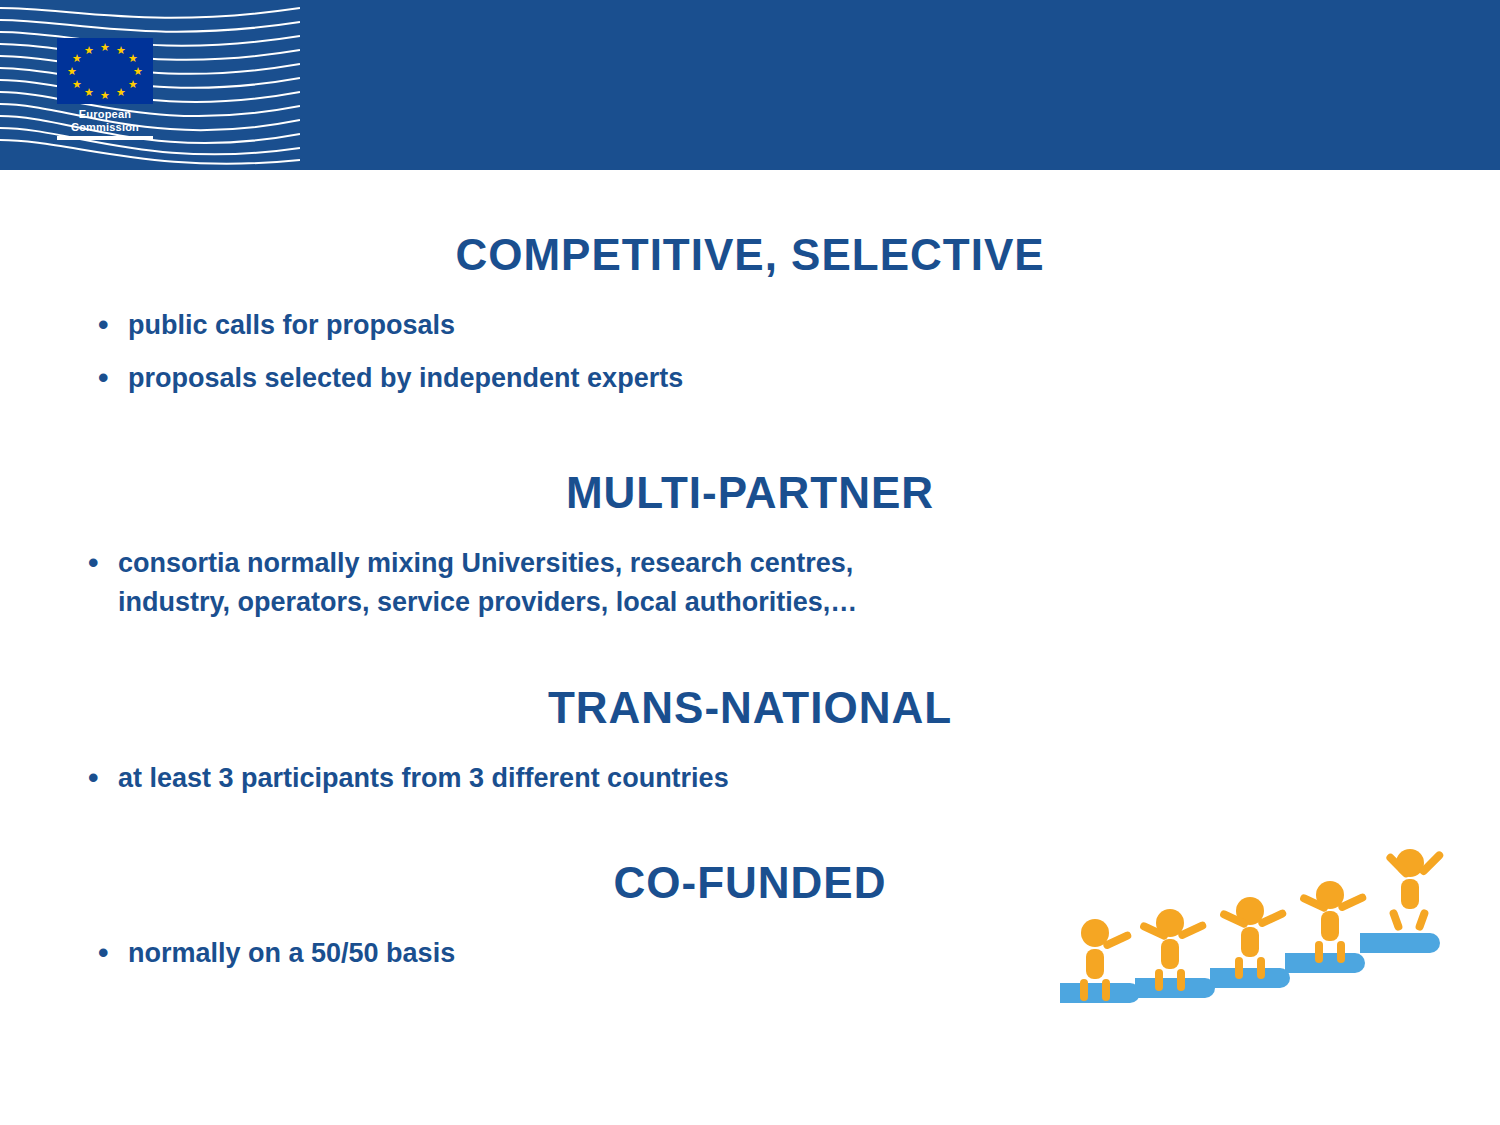★ ★ ★ ★ ★ ★ ★ ★ ★ ★ ★ ★
European
Commission
COMPETITIVE, SELECTIVE
public calls for proposals
proposals selected by independent experts
MULTI-PARTNER
consortia normally mixing Universities, research centres,industry, operators, service providers, local authorities,…
TRANS-NATIONAL
at least 3 participants from 3 different countries
CO-FUNDED
normally on a 50/50 basis